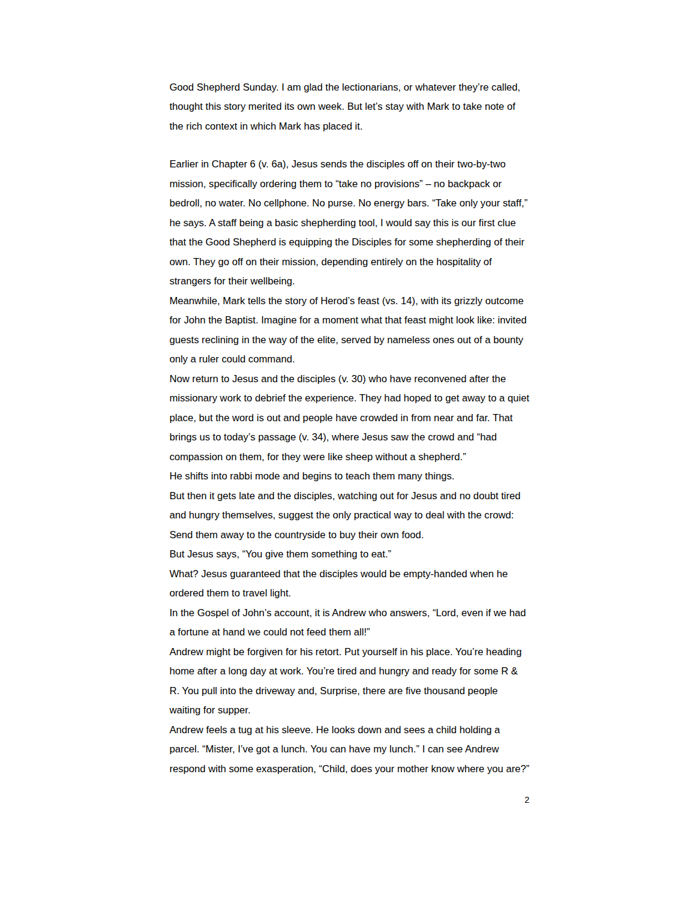Good Shepherd Sunday. I am glad the lectionarians, or whatever they’re called, thought this story merited its own week. But let’s stay with Mark to take note of the rich context in which Mark has placed it.
Earlier in Chapter 6 (v. 6a), Jesus sends the disciples off on their two-by-two mission, specifically ordering them to “take no provisions” – no backpack or bedroll, no water. No cellphone. No purse. No energy bars. “Take only your staff,” he says. A staff being a basic shepherding tool, I would say this is our first clue that the Good Shepherd is equipping the Disciples for some shepherding of their own. They go off on their mission, depending entirely on the hospitality of strangers for their wellbeing.
Meanwhile, Mark tells the story of Herod’s feast (vs. 14), with its grizzly outcome for John the Baptist. Imagine for a moment what that feast might look like: invited guests reclining in the way of the elite, served by nameless ones out of a bounty only a ruler could command.
Now return to Jesus and the disciples (v. 30) who have reconvened after the missionary work to debrief the experience. They had hoped to get away to a quiet place, but the word is out and people have crowded in from near and far. That brings us to today’s passage (v. 34), where Jesus saw the crowd and “had compassion on them, for they were like sheep without a shepherd.”
He shifts into rabbi mode and begins to teach them many things.
But then it gets late and the disciples, watching out for Jesus and no doubt tired and hungry themselves, suggest the only practical way to deal with the crowd: Send them away to the countryside to buy their own food.
But Jesus says, “You give them something to eat.”
What? Jesus guaranteed that the disciples would be empty-handed when he ordered them to travel light.
In the Gospel of John’s account, it is Andrew who answers, “Lord, even if we had a fortune at hand we could not feed them all!”
Andrew might be forgiven for his retort. Put yourself in his place. You’re heading home after a long day at work. You’re tired and hungry and ready for some R & R. You pull into the driveway and, Surprise, there are five thousand people waiting for supper.
Andrew feels a tug at his sleeve. He looks down and sees a child holding a parcel. “Mister, I’ve got a lunch. You can have my lunch.” I can see Andrew respond with some exasperation, “Child, does your mother know where you are?”
2